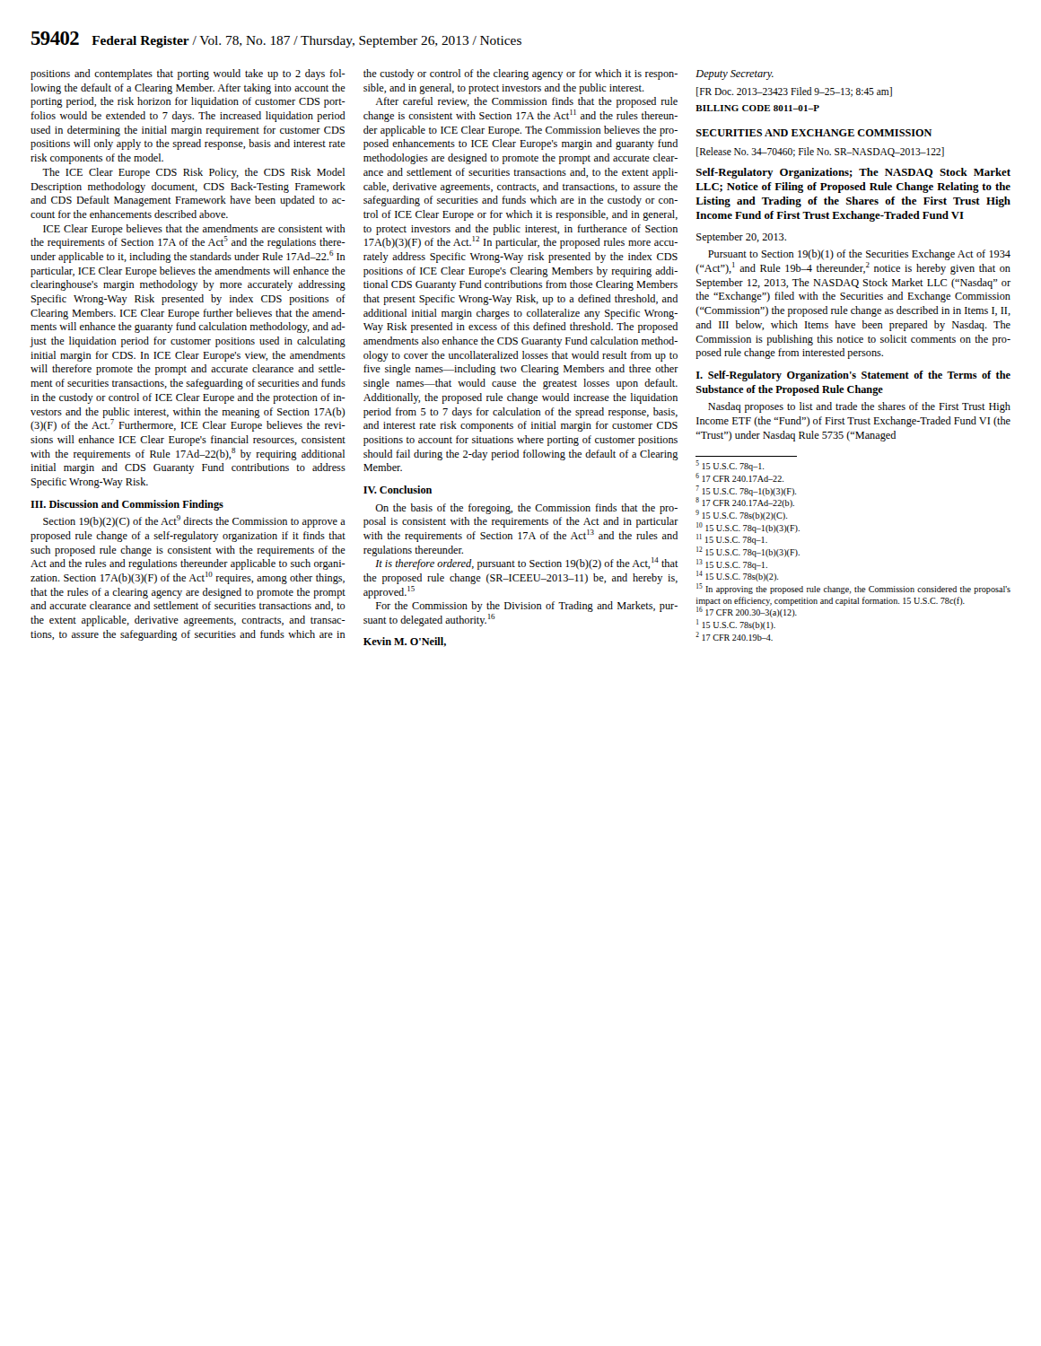59402 Federal Register / Vol. 78, No. 187 / Thursday, September 26, 2013 / Notices
positions and contemplates that porting would take up to 2 days following the default of a Clearing Member. After taking into account the porting period, the risk horizon for liquidation of customer CDS portfolios would be extended to 7 days. The increased liquidation period used in determining the initial margin requirement for customer CDS positions will only apply to the spread response, basis and interest rate risk components of the model.
The ICE Clear Europe CDS Risk Policy, the CDS Risk Model Description methodology document, CDS Back-Testing Framework and CDS Default Management Framework have been updated to account for the enhancements described above.
ICE Clear Europe believes that the amendments are consistent with the requirements of Section 17A of the Act5 and the regulations thereunder applicable to it, including the standards under Rule 17Ad–22.6 In particular, ICE Clear Europe believes the amendments will enhance the clearinghouse's margin methodology by more accurately addressing Specific Wrong-Way Risk presented by index CDS positions of Clearing Members. ICE Clear Europe further believes that the amendments will enhance the guaranty fund calculation methodology, and adjust the liquidation period for customer positions used in calculating initial margin for CDS. In ICE Clear Europe's view, the amendments will therefore promote the prompt and accurate clearance and settlement of securities transactions, the safeguarding of securities and funds in the custody or control of ICE Clear Europe and the protection of investors and the public interest, within the meaning of Section 17A(b)(3)(F) of the Act.7 Furthermore, ICE Clear Europe believes the revisions will enhance ICE Clear Europe's financial resources, consistent with the requirements of Rule 17Ad–22(b),8 by requiring additional initial margin and CDS Guaranty Fund contributions to address Specific Wrong-Way Risk.
III. Discussion and Commission Findings
Section 19(b)(2)(C) of the Act9 directs the Commission to approve a proposed rule change of a self-regulatory organization if it finds that such proposed rule change is consistent with the requirements of the Act and the rules and regulations thereunder applicable to such organization. Section 17A(b)(3)(F) of the Act10 requires, among other things, that the rules of a clearing agency are designed to promote the prompt and accurate clearance and settlement of securities transactions and, to the extent applicable, derivative agreements, contracts, and transactions, to assure the safeguarding of securities and funds which are in the custody or control of the clearing agency or for which it is responsible, and in general, to protect investors and the public interest.
After careful review, the Commission finds that the proposed rule change is consistent with Section 17A the Act11 and the rules thereunder applicable to ICE Clear Europe. The Commission believes the proposed enhancements to ICE Clear Europe's margin and guaranty fund methodologies are designed to promote the prompt and accurate clearance and settlement of securities transactions and, to the extent applicable, derivative agreements, contracts, and transactions, to assure the safeguarding of securities and funds which are in the custody or control of ICE Clear Europe or for which it is responsible, and in general, to protect investors and the public interest, in furtherance of Section 17A(b)(3)(F) of the Act.12 In particular, the proposed rules more accurately address Specific Wrong-Way risk presented by the index CDS positions of ICE Clear Europe's Clearing Members by requiring additional CDS Guaranty Fund contributions from those Clearing Members that present Specific Wrong-Way Risk, up to a defined threshold, and additional initial margin charges to collateralize any Specific Wrong-Way Risk presented in excess of this defined threshold. The proposed amendments also enhance the CDS Guaranty Fund calculation methodology to cover the uncollateralized losses that would result from up to five single names—including two Clearing Members and three other single names—that would cause the greatest losses upon default. Additionally, the proposed rule change would increase the liquidation period from 5 to 7 days for calculation of the spread response, basis, and interest rate risk components of initial margin for customer CDS positions to account for situations where porting of customer positions should fail during the 2-day period following the default of a Clearing Member.
IV. Conclusion
On the basis of the foregoing, the Commission finds that the proposal is consistent with the requirements of the Act and in particular with the requirements of Section 17A of the Act13 and the rules and regulations thereunder.
It is therefore ordered, pursuant to Section 19(b)(2) of the Act,14 that the proposed rule change (SR–ICEEU–2013–11) be, and hereby is, approved.15
For the Commission by the Division of Trading and Markets, pursuant to delegated authority.16
Kevin M. O'Neill,
Deputy Secretary.
[FR Doc. 2013–23423 Filed 9–25–13; 8:45 am]
BILLING CODE 8011–01–P
SECURITIES AND EXCHANGE COMMISSION
[Release No. 34–70460; File No. SR–NASDAQ–2013–122]
Self-Regulatory Organizations; The NASDAQ Stock Market LLC; Notice of Filing of Proposed Rule Change Relating to the Listing and Trading of the Shares of the First Trust High Income Fund of First Trust Exchange-Traded Fund VI
September 20, 2013.
Pursuant to Section 19(b)(1) of the Securities Exchange Act of 1934 (“Act”),1 and Rule 19b–4 thereunder,2 notice is hereby given that on September 12, 2013, The NASDAQ Stock Market LLC (“Nasdaq” or the “Exchange”) filed with the Securities and Exchange Commission (“Commission”) the proposed rule change as described in in Items I, II, and III below, which Items have been prepared by Nasdaq. The Commission is publishing this notice to solicit comments on the proposed rule change from interested persons.
I. Self-Regulatory Organization's Statement of the Terms of the Substance of the Proposed Rule Change
Nasdaq proposes to list and trade the shares of the First Trust High Income ETF (the “Fund”) of First Trust Exchange-Traded Fund VI (the “Trust”) under Nasdaq Rule 5735 (“Managed
5 15 U.S.C. 78q–1.
6 17 CFR 240.17Ad–22.
7 15 U.S.C. 78q–1(b)(3)(F).
8 17 CFR 240.17Ad–22(b).
9 15 U.S.C. 78s(b)(2)(C).
10 15 U.S.C. 78q–1(b)(3)(F).
11 15 U.S.C. 78q–1.
12 15 U.S.C. 78q–1(b)(3)(F).
13 15 U.S.C. 78q–1.
14 15 U.S.C. 78s(b)(2).
15 In approving the proposed rule change, the Commission considered the proposal's impact on efficiency, competition and capital formation. 15 U.S.C. 78c(f).
16 17 CFR 200.30–3(a)(12).
1 15 U.S.C. 78s(b)(1).
2 17 CFR 240.19b–4.